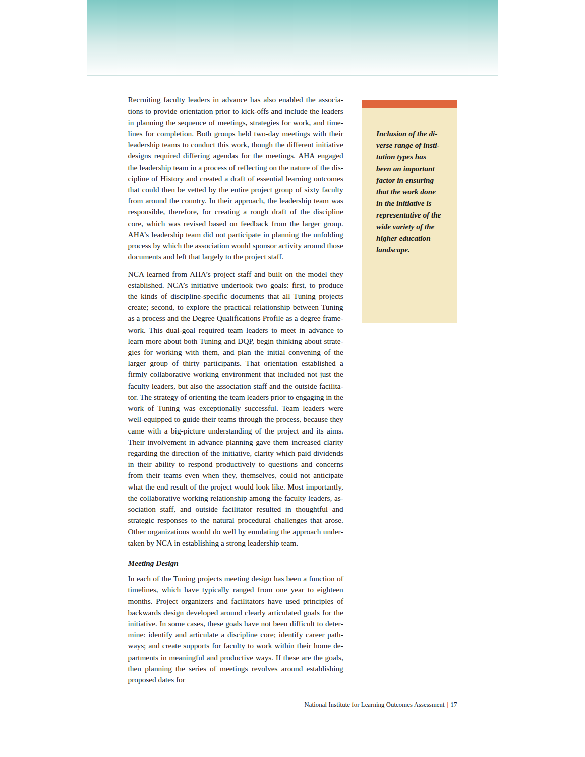Recruiting faculty leaders in advance has also enabled the associations to provide orientation prior to kick-offs and include the leaders in planning the sequence of meetings, strategies for work, and timelines for completion. Both groups held two-day meetings with their leadership teams to conduct this work, though the different initiative designs required differing agendas for the meetings. AHA engaged the leadership team in a process of reflecting on the nature of the discipline of History and created a draft of essential learning outcomes that could then be vetted by the entire project group of sixty faculty from around the country. In their approach, the leadership team was responsible, therefore, for creating a rough draft of the discipline core, which was revised based on feedback from the larger group. AHA’s leadership team did not participate in planning the unfolding process by which the association would sponsor activity around those documents and left that largely to the project staff.
NCA learned from AHA’s project staff and built on the model they established. NCA’s initiative undertook two goals: first, to produce the kinds of discipline-specific documents that all Tuning projects create; second, to explore the practical relationship between Tuning as a process and the Degree Qualifications Profile as a degree framework. This dual-goal required team leaders to meet in advance to learn more about both Tuning and DQP, begin thinking about strategies for working with them, and plan the initial convening of the larger group of thirty participants. That orientation established a firmly collaborative working environment that included not just the faculty leaders, but also the association staff and the outside facilitator. The strategy of orienting the team leaders prior to engaging in the work of Tuning was exceptionally successful. Team leaders were well-equipped to guide their teams through the process, because they came with a big-picture understanding of the project and its aims. Their involvement in advance planning gave them increased clarity regarding the direction of the initiative, clarity which paid dividends in their ability to respond productively to questions and concerns from their teams even when they, themselves, could not anticipate what the end result of the project would look like. Most importantly, the collaborative working relationship among the faculty leaders, association staff, and outside facilitator resulted in thoughtful and strategic responses to the natural procedural challenges that arose. Other organizations would do well by emulating the approach undertaken by NCA in establishing a strong leadership team.
Meeting Design
In each of the Tuning projects meeting design has been a function of timelines, which have typically ranged from one year to eighteen months. Project organizers and facilitators have used principles of backwards design developed around clearly articulated goals for the initiative. In some cases, these goals have not been difficult to determine: identify and articulate a discipline core; identify career pathways; and create supports for faculty to work within their home departments in meaningful and productive ways. If these are the goals, then planning the series of meetings revolves around establishing proposed dates for
Inclusion of the diverse range of institution types has been an important factor in ensuring that the work done in the initiative is representative of the wide variety of the higher education landscape.
National Institute for Learning Outcomes Assessment|17